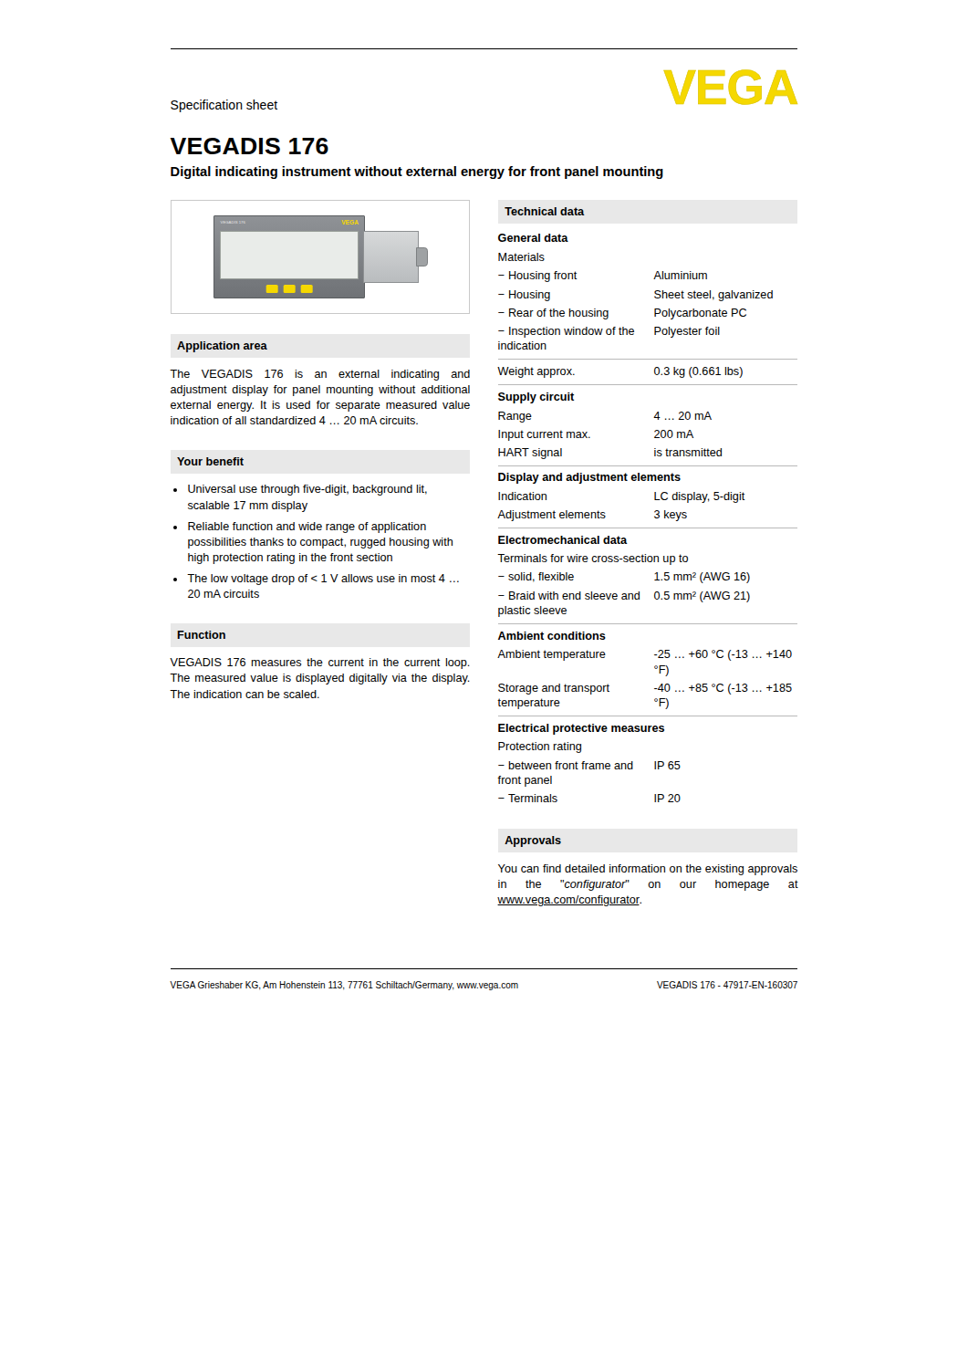Specification sheet
VEGA
VEGADIS 176
Digital indicating instrument without external energy for front panel mounting
VEGADIS 176
VEGA
Application area
The VEGADIS 176 is an external indicating and adjustment display for panel mounting without additional external energy. It is used for separate measured value indication of all standardized 4 … 20 mA circuits.
Your benefit
Universal use through five-digit, background lit, scalable 17 mm display
Reliable function and wide range of application possibilities thanks to compact, rugged housing with high protection rating in the front section
The low voltage drop of < 1 V allows use in most 4 … 20 mA circuits
Function
VEGADIS 176 measures the current in the current loop. The measured value is displayed digitally via the display. The indication can be scaled.
Technical data
General data
| Materials | |
| − Housing front | Aluminium |
| − Housing | Sheet steel, galvanized |
| − Rear of the housing | Polycarbonate PC |
| − Inspection window of the indication | Polyester foil |
| Weight approx. | 0.3 kg (0.661 lbs) |
Supply circuit
| Range | 4 … 20 mA |
| Input current max. | 200 mA |
| HART signal | is transmitted |
Display and adjustment elements
| Indication | LC display, 5-digit |
| Adjustment elements | 3 keys |
Electromechanical data
| Terminals for wire cross-section up to |
| − solid, flexible | 1.5 mm² (AWG 16) |
| − Braid with end sleeve and plastic sleeve | 0.5 mm² (AWG 21) |
Ambient conditions
| Ambient temperature | -25 … +60 °C (-13 … +140 °F) |
| Storage and transport temperature | -40 … +85 °C (-13 … +185 °F) |
Electrical protective measures
| Protection rating |
| − between front frame and front panel | IP 65 |
| − Terminals | IP 20 |
Approvals
You can find detailed information on the existing approvals in the "configurator" on our homepage at www.vega.com/configurator.
VEGA Grieshaber KG, Am Hohenstein 113, 77761 Schiltach/Germany, www.vega.com
VEGADIS 176 - 47917-EN-160307